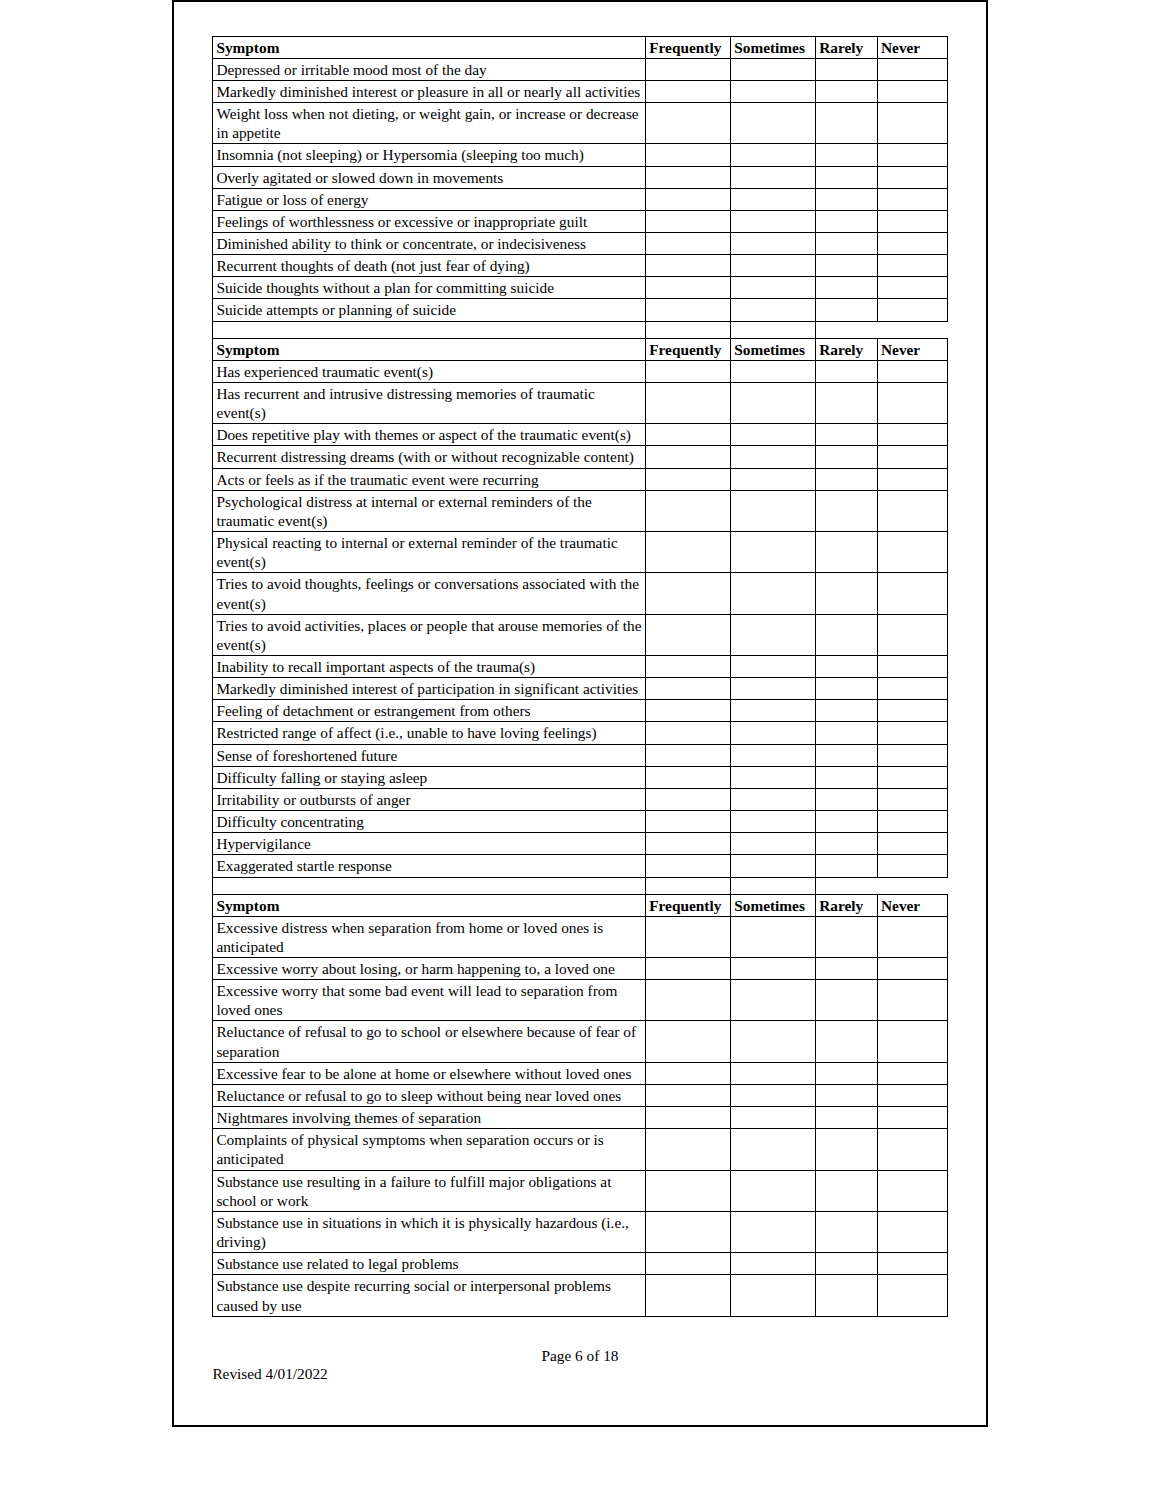| Symptom | Frequently | Sometimes | Rarely | Never |
| --- | --- | --- | --- | --- |
| Depressed or irritable mood most of the day | | | | |
| Markedly diminished interest or pleasure in all or nearly all activities | | | | |
| Weight loss when not dieting, or weight gain, or increase or decrease in appetite | | | | |
| Insomnia (not sleeping) or Hypersomia (sleeping too much) | | | | |
| Overly agitated or slowed down in movements | | | | |
| Fatigue or loss of energy | | | | |
| Feelings of worthlessness or excessive or inappropriate guilt | | | | |
| Diminished ability to think or concentrate, or indecisiveness | | | | |
| Recurrent thoughts of death (not just fear of dying) | | | | |
| Suicide thoughts without a plan for committing suicide | | | | |
| Suicide attempts or planning of suicide | | | | |
| Symptom | Frequently | Sometimes | Rarely | Never |
| Has experienced traumatic event(s) | | | | |
| Has recurrent and intrusive distressing memories of traumatic event(s) | | | | |
| Does repetitive play with themes or aspect of the traumatic event(s) | | | | |
| Recurrent distressing dreams (with or without recognizable content) | | | | |
| Acts or feels as if the traumatic event were recurring | | | | |
| Psychological distress at internal or external reminders of the traumatic event(s) | | | | |
| Physical reacting to internal or external reminder of the traumatic event(s) | | | | |
| Tries to avoid thoughts, feelings or conversations associated with the event(s) | | | | |
| Tries to avoid activities, places or people that arouse memories of the event(s) | | | | |
| Inability to recall important aspects of the trauma(s) | | | | |
| Markedly diminished interest of participation in significant activities | | | | |
| Feeling of detachment or estrangement from others | | | | |
| Restricted range of affect (i.e., unable to have loving feelings) | | | | |
| Sense of foreshortened future | | | | |
| Difficulty falling or staying asleep | | | | |
| Irritability or outbursts of anger | | | | |
| Difficulty concentrating | | | | |
| Hypervigilance | | | | |
| Exaggerated startle response | | | | |
| Symptom | Frequently | Sometimes | Rarely | Never |
| Excessive distress when separation from home or loved ones is anticipated | | | | |
| Excessive worry about losing, or harm happening to, a loved one | | | | |
| Excessive worry that some bad event will lead to separation from loved ones | | | | |
| Reluctance of refusal to go to school or elsewhere because of fear of separation | | | | |
| Excessive fear to be alone at home or elsewhere without loved ones | | | | |
| Reluctance or refusal to go to sleep without being near loved ones | | | | |
| Nightmares involving themes of separation | | | | |
| Complaints of physical symptoms when separation occurs or is anticipated | | | | |
| Substance use resulting in a failure to fulfill major obligations at school or work | | | | |
| Substance use in situations in which it is physically hazardous (i.e., driving) | | | | |
| Substance use related to legal problems | | | | |
| Substance use despite recurring social or interpersonal problems caused by use | | | | |
Page 6 of 18
Revised 4/01/2022